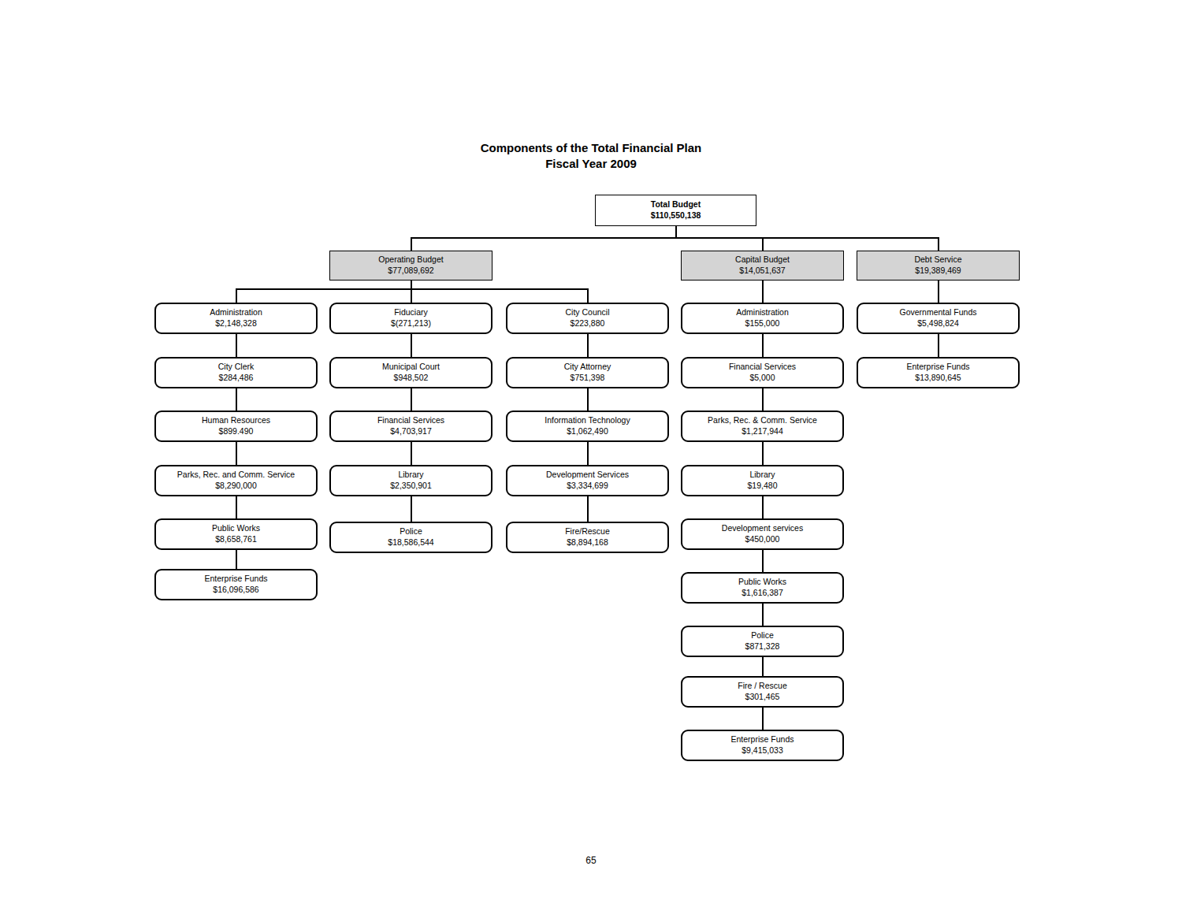Components of the Total Financial Plan
Fiscal Year 2009
Total Budget $110,550,138
Operating Budget $77,089,692
Capital Budget $14,051,637
Debt Service $19,389,469
Administration $2,148,328
City Clerk $284,486
Human Resources $899.490
Parks, Rec. and Comm. Service $8,290,000
Public Works $8,658,761
Enterprise Funds $16,096,586
Fiduciary $(271,213)
Municipal Court $948,502
Financial Services $4,703,917
Library $2,350,901
Police $18,586,544
City Council $223,880
City Attorney $751,398
Information Technology $1,062,490
Development Services $3,334,699
Fire/Rescue $8,894,168
Administration $155,000
Financial Services $5,000
Parks, Rec. & Comm. Service $1,217,944
Library $19,480
Development services $450,000
Public Works $1,616,387
Police $871,328
Fire / Rescue $301,465
Enterprise Funds $9,415,033
Governmental Funds $5,498,824
Enterprise Funds $13,890,645
65